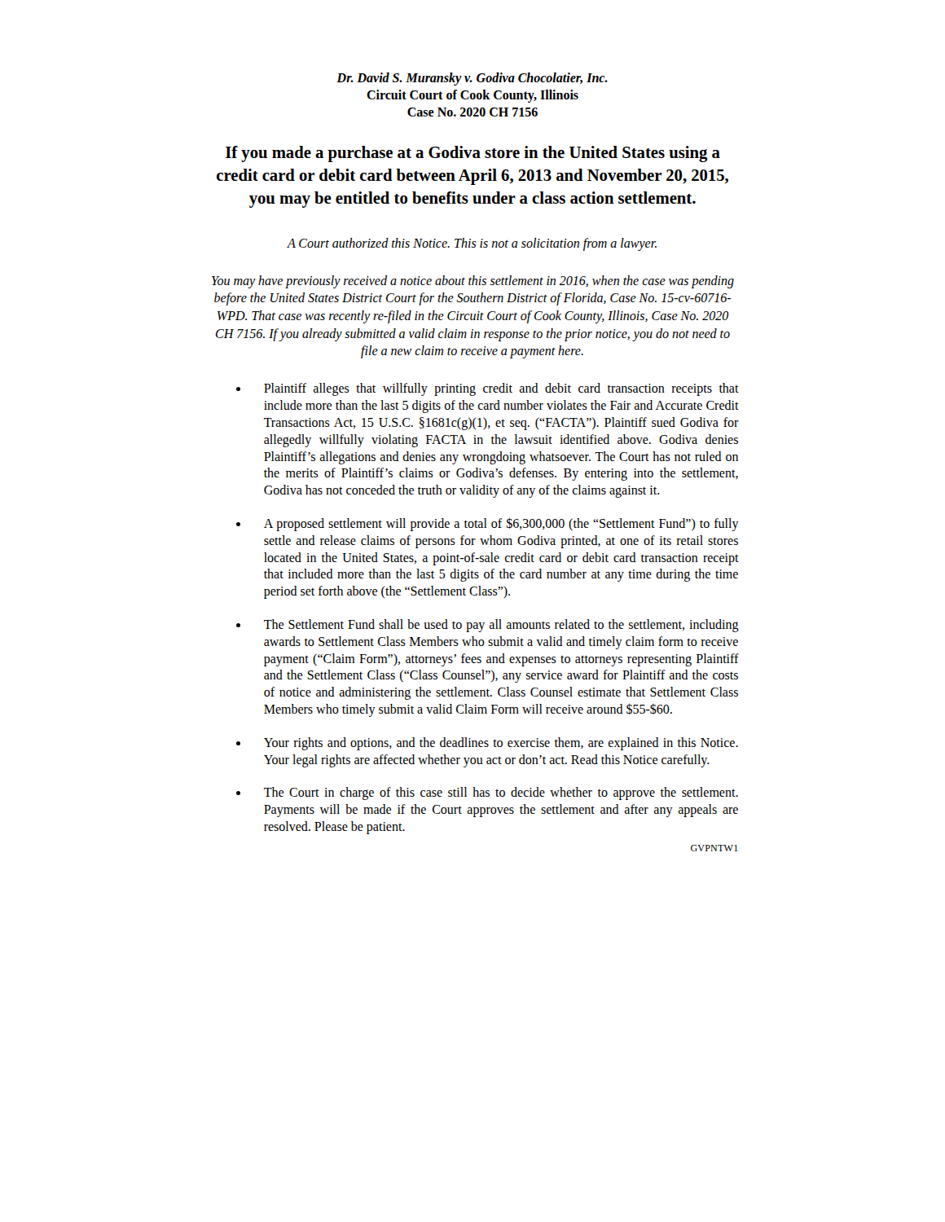Dr. David S. Muransky v. Godiva Chocolatier, Inc.
Circuit Court of Cook County, Illinois
Case No. 2020 CH 7156
If you made a purchase at a Godiva store in the United States using a credit card or debit card between April 6, 2013 and November 20, 2015, you may be entitled to benefits under a class action settlement.
A Court authorized this Notice. This is not a solicitation from a lawyer.
You may have previously received a notice about this settlement in 2016, when the case was pending before the United States District Court for the Southern District of Florida, Case No. 15-cv-60716-WPD. That case was recently re-filed in the Circuit Court of Cook County, Illinois, Case No. 2020 CH 7156. If you already submitted a valid claim in response to the prior notice, you do not need to file a new claim to receive a payment here.
Plaintiff alleges that willfully printing credit and debit card transaction receipts that include more than the last 5 digits of the card number violates the Fair and Accurate Credit Transactions Act, 15 U.S.C. §1681c(g)(1), et seq. (“FACTA”). Plaintiff sued Godiva for allegedly willfully violating FACTA in the lawsuit identified above. Godiva denies Plaintiff’s allegations and denies any wrongdoing whatsoever. The Court has not ruled on the merits of Plaintiff’s claims or Godiva’s defenses. By entering into the settlement, Godiva has not conceded the truth or validity of any of the claims against it.
A proposed settlement will provide a total of $6,300,000 (the “Settlement Fund”) to fully settle and release claims of persons for whom Godiva printed, at one of its retail stores located in the United States, a point-of-sale credit card or debit card transaction receipt that included more than the last 5 digits of the card number at any time during the time period set forth above (the “Settlement Class”).
The Settlement Fund shall be used to pay all amounts related to the settlement, including awards to Settlement Class Members who submit a valid and timely claim form to receive payment (“Claim Form”), attorneys’ fees and expenses to attorneys representing Plaintiff and the Settlement Class (“Class Counsel”), any service award for Plaintiff and the costs of notice and administering the settlement. Class Counsel estimate that Settlement Class Members who timely submit a valid Claim Form will receive around $55-$60.
Your rights and options, and the deadlines to exercise them, are explained in this Notice. Your legal rights are affected whether you act or don’t act. Read this Notice carefully.
The Court in charge of this case still has to decide whether to approve the settlement. Payments will be made if the Court approves the settlement and after any appeals are resolved. Please be patient.
GVPNTW1